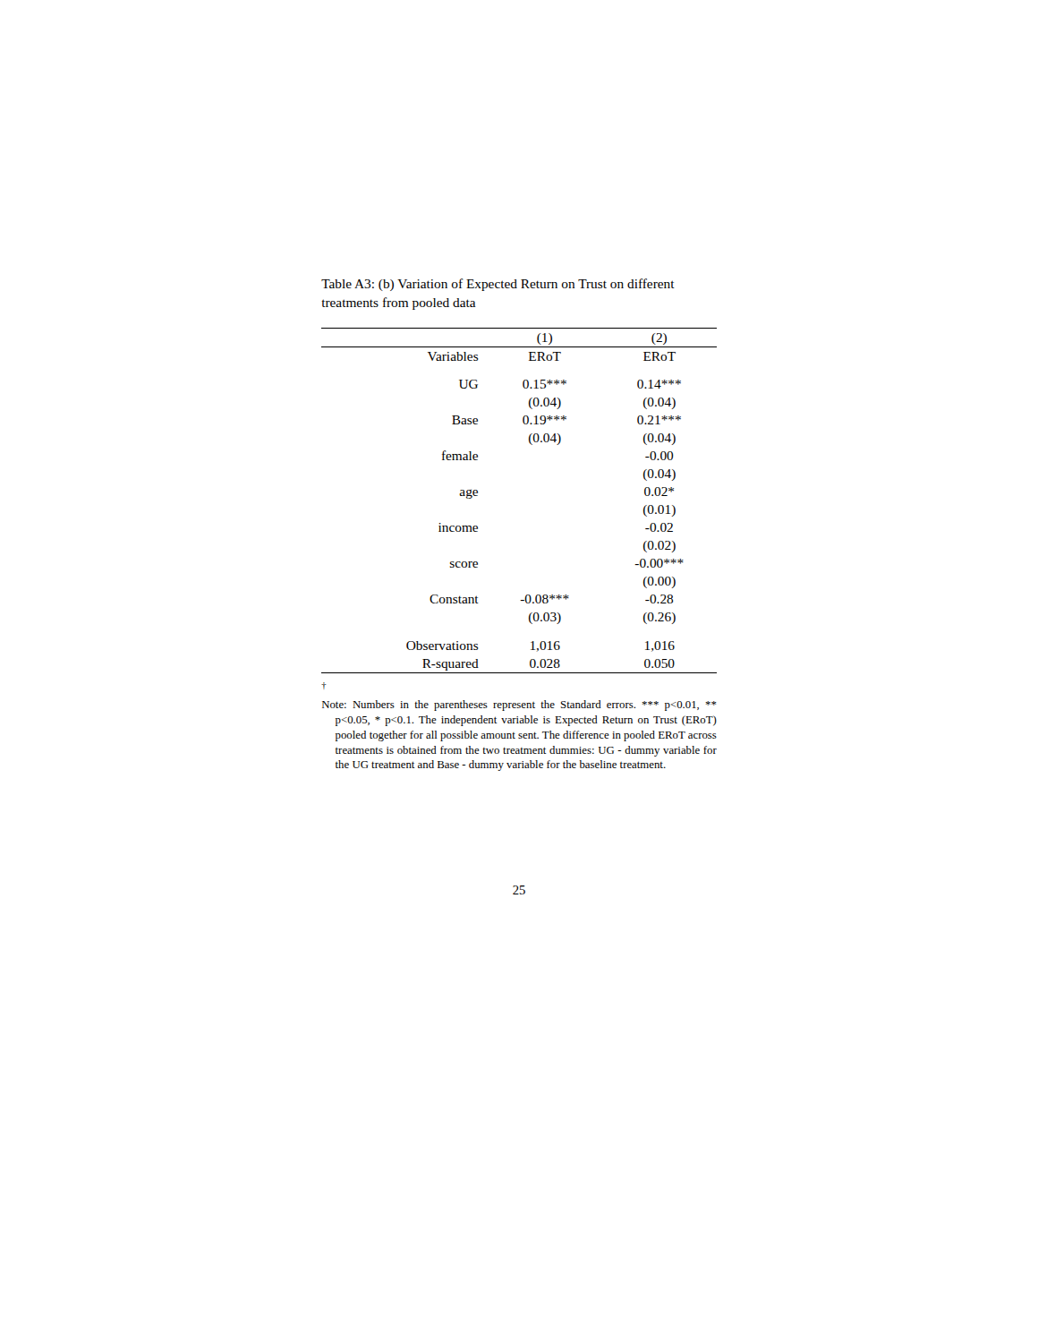Table A3: (b) Variation of Expected Return on Trust on different treatments from pooled data
| | (1) | (2) |
| Variables | ERoT | ERoT |
| UG | 0.15*** | 0.14*** |
| | (0.04) | (0.04) |
| Base | 0.19*** | 0.21*** |
| | (0.04) | (0.04) |
| female | | -0.00 |
| | | (0.04) |
| age | | 0.02* |
| | | (0.01) |
| income | | -0.02 |
| | | (0.02) |
| score | | -0.00*** |
| | | (0.00) |
| Constant | -0.08*** | -0.28 |
| | (0.03) | (0.26) |
| Observations | 1,016 | 1,016 |
| R-squared | 0.028 | 0.050 |
† Note: Numbers in the parentheses represent the Standard errors. *** p<0.01, ** p<0.05, * p<0.1. The independent variable is Expected Return on Trust (ERoT) pooled together for all possible amount sent. The difference in pooled ERoT across treatments is obtained from the two treatment dummies: UG - dummy variable for the UG treatment and Base - dummy variable for the baseline treatment.
25